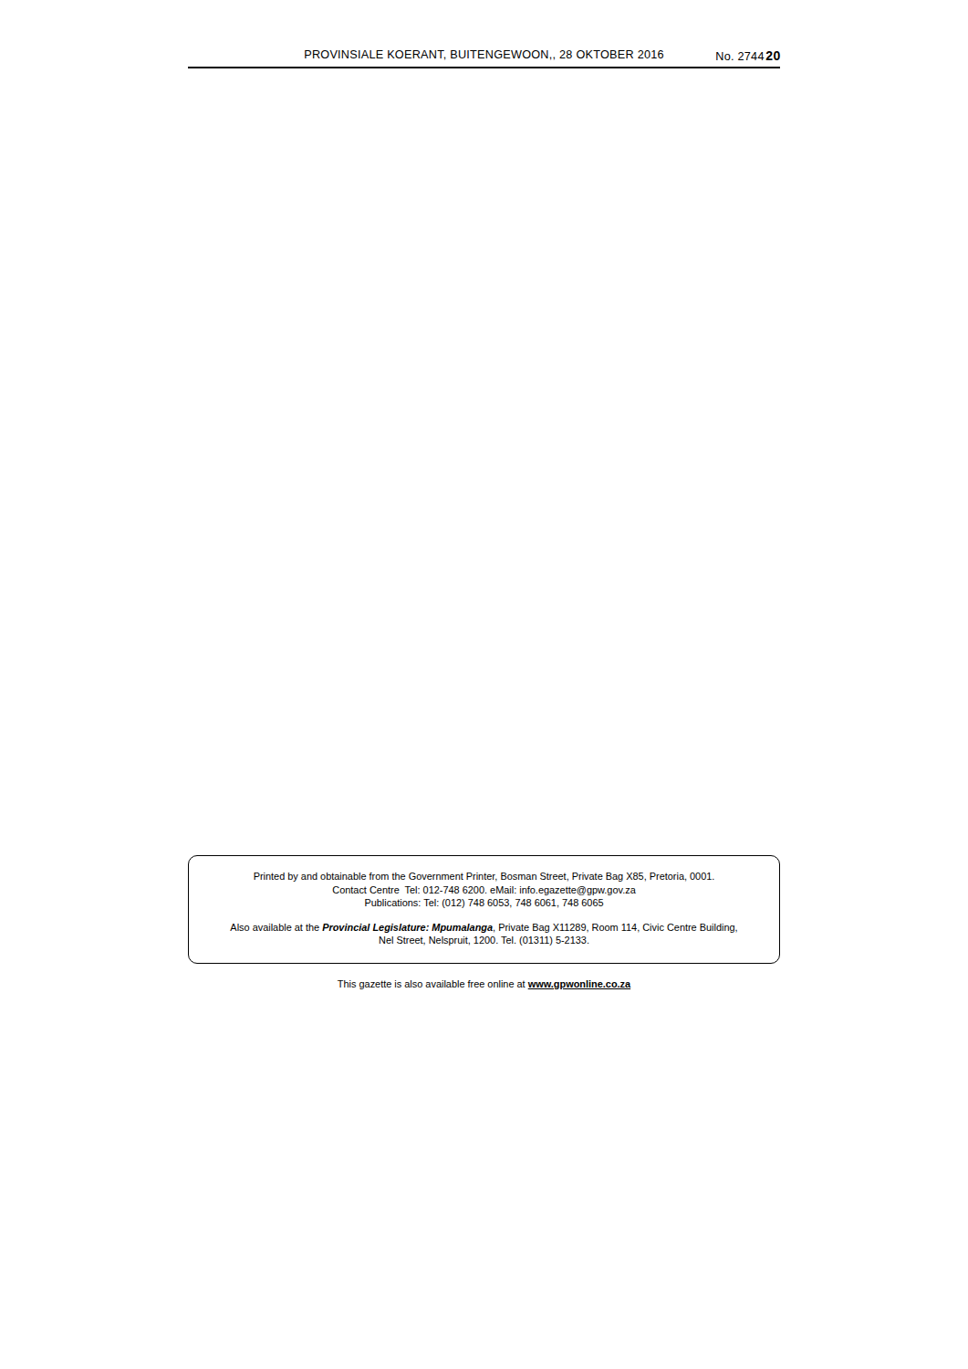PROVINSIALE KOERANT, BUITENGEWOON,, 28 OKTOBER 2016
No. 274420
Printed by and obtainable from the Government Printer, Bosman Street, Private Bag X85, Pretoria, 0001.
Contact Centre Tel: 012-748 6200. eMail: info.egazette@gpw.gov.za
Publications: Tel: (012) 748 6053, 748 6061, 748 6065
Also available at the Provincial Legislature: Mpumalanga, Private Bag X11289, Room 114, Civic Centre Building,
Nel Street, Nelspruit, 1200. Tel. (01311) 5-2133.
This gazette is also available free online at www.gpwonline.co.za